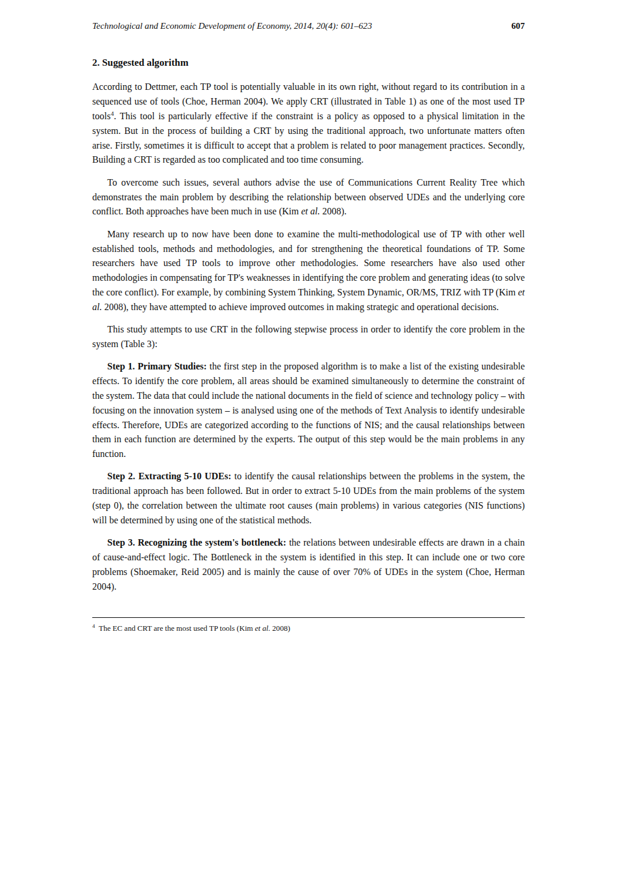Technological and Economic Development of Economy, 2014, 20(4): 601–623 607
2. Suggested algorithm
According to Dettmer, each TP tool is potentially valuable in its own right, without regard to its contribution in a sequenced use of tools (Choe, Herman 2004). We apply CRT (illustrated in Table 1) as one of the most used TP tools4. This tool is particularly effective if the constraint is a policy as opposed to a physical limitation in the system. But in the process of building a CRT by using the traditional approach, two unfortunate matters often arise. Firstly, sometimes it is difficult to accept that a problem is related to poor management practices. Secondly, Building a CRT is regarded as too complicated and too time consuming.
To overcome such issues, several authors advise the use of Communications Current Reality Tree which demonstrates the main problem by describing the relationship between observed UDEs and the underlying core conflict. Both approaches have been much in use (Kim et al. 2008).
Many research up to now have been done to examine the multi-methodological use of TP with other well established tools, methods and methodologies, and for strengthening the theoretical foundations of TP. Some researchers have used TP tools to improve other methodologies. Some researchers have also used other methodologies in compensating for TP's weaknesses in identifying the core problem and generating ideas (to solve the core conflict). For example, by combining System Thinking, System Dynamic, OR/MS, TRIZ with TP (Kim et al. 2008), they have attempted to achieve improved outcomes in making strategic and operational decisions.
This study attempts to use CRT in the following stepwise process in order to identify the core problem in the system (Table 3):
Step 1. Primary Studies: the first step in the proposed algorithm is to make a list of the existing undesirable effects. To identify the core problem, all areas should be examined simultaneously to determine the constraint of the system. The data that could include the national documents in the field of science and technology policy – with focusing on the innovation system – is analysed using one of the methods of Text Analysis to identify undesirable effects. Therefore, UDEs are categorized according to the functions of NIS; and the causal relationships between them in each function are determined by the experts. The output of this step would be the main problems in any function.
Step 2. Extracting 5-10 UDEs: to identify the causal relationships between the problems in the system, the traditional approach has been followed. But in order to extract 5-10 UDEs from the main problems of the system (step 0), the correlation between the ultimate root causes (main problems) in various categories (NIS functions) will be determined by using one of the statistical methods.
Step 3. Recognizing the system's bottleneck: the relations between undesirable effects are drawn in a chain of cause-and-effect logic. The Bottleneck in the system is identified in this step. It can include one or two core problems (Shoemaker, Reid 2005) and is mainly the cause of over 70% of UDEs in the system (Choe, Herman 2004).
4 The EC and CRT are the most used TP tools (Kim et al. 2008)